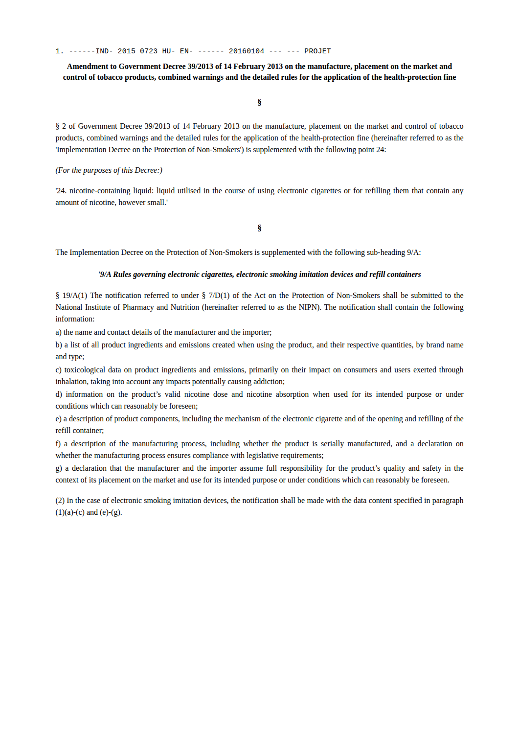1. ------IND- 2015 0723 HU- EN- ------ 20160104 --- --- PROJET
Amendment to Government Decree 39/2013 of 14 February 2013 on the manufacture, placement on the market and control of tobacco products, combined warnings and the detailed rules for the application of the health-protection fine
§
§ 2 of Government Decree 39/2013 of 14 February 2013 on the manufacture, placement on the market and control of tobacco products, combined warnings and the detailed rules for the application of the health-protection fine (hereinafter referred to as the 'Implementation Decree on the Protection of Non-Smokers') is supplemented with the following point 24:
(For the purposes of this Decree:)
'24. nicotine-containing liquid: liquid utilised in the course of using electronic cigarettes or for refilling them that contain any amount of nicotine, however small.'
§
The Implementation Decree on the Protection of Non-Smokers is supplemented with the following sub-heading 9/A:
'9/A Rules governing electronic cigarettes, electronic smoking imitation devices and refill containers
§ 19/A(1) The notification referred to under § 7/D(1) of the Act on the Protection of Non-Smokers shall be submitted to the National Institute of Pharmacy and Nutrition (hereinafter referred to as the NIPN). The notification shall contain the following information:
a) the name and contact details of the manufacturer and the importer;
b) a list of all product ingredients and emissions created when using the product, and their respective quantities, by brand name and type;
c) toxicological data on product ingredients and emissions, primarily on their impact on consumers and users exerted through inhalation, taking into account any impacts potentially causing addiction;
d) information on the product’s valid nicotine dose and nicotine absorption when used for its intended purpose or under conditions which can reasonably be foreseen;
e) a description of product components, including the mechanism of the electronic cigarette and of the opening and refilling of the refill container;
f) a description of the manufacturing process, including whether the product is serially manufactured, and a declaration on whether the manufacturing process ensures compliance with legislative requirements;
g) a declaration that the manufacturer and the importer assume full responsibility for the product’s quality and safety in the context of its placement on the market and use for its intended purpose or under conditions which can reasonably be foreseen.
(2) In the case of electronic smoking imitation devices, the notification shall be made with the data content specified in paragraph (1)(a)-(c) and (e)-(g).